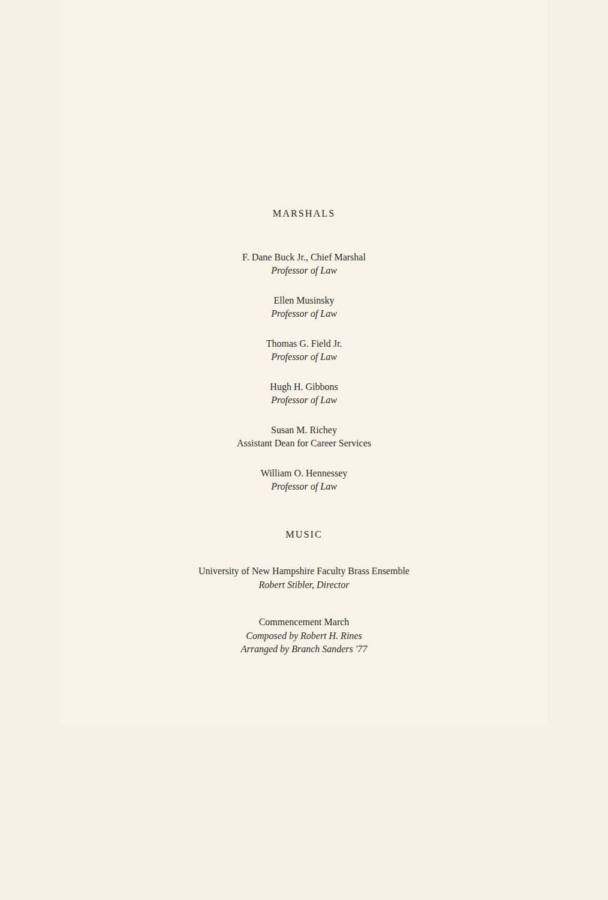MARSHALS
F. Dane Buck Jr., Chief Marshal
Professor of Law
Ellen Musinsky
Professor of Law
Thomas G. Field Jr.
Professor of Law
Hugh H. Gibbons
Professor of Law
Susan M. Richey
Assistant Dean for Career Services
William O. Hennessey
Professor of Law
MUSIC
University of New Hampshire Faculty Brass Ensemble
Robert Stibler, Director
Commencement March
Composed by Robert H. Rines
Arranged by Branch Sanders '77